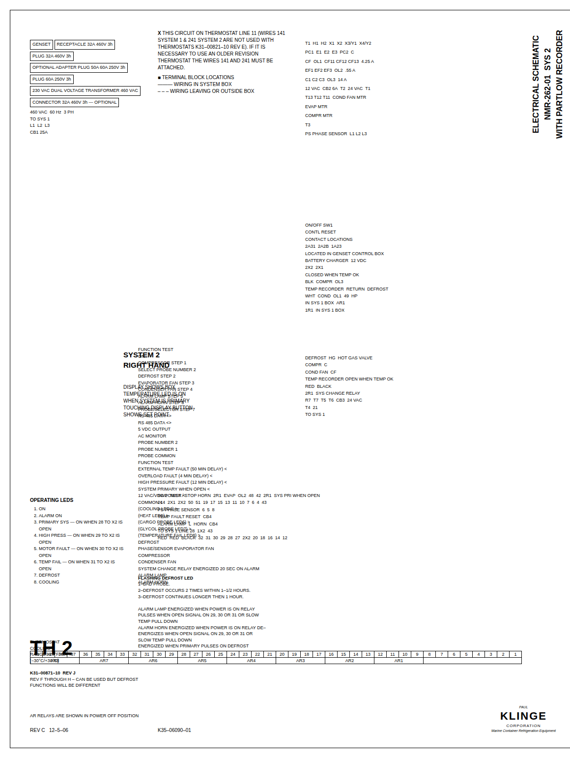ELECTRICAL SCHEMATIC
NMR-262-01 SYS 2
WITH PARTLOW RECORDER
X THIS CIRCUIT ON THERMOSTAT LINE 11 (WIRES 141 SYSTEM 1 & 241 SYSTEM 2 ARE NOT USED WITH THERMOSTATS K31–00821–10 REV E). IF IT IS NECESSARY TO USE AN OLDER REVISION THERMOSTAT THE WIRES 141 AND 241 MUST BE ATTACHED.
■ TERMINAL BLOCK LOCATIONS
——— WIRING IN SYSTEM BOX
– – – WIRING LEAVING OR OUTSIDE BOX
GENSET
RECEPTACLE 32A 460V 3h
PLUG 32A 460V 3h
OPTIONAL ADAPTER PLUG 50A 60A 250V 3h
PLUG 60A 250V 3h
230 VAC DUAL VOLTAGE TRANSFORMER 460 VAC
CONNECTOR 32A 460V 3h — OPTIONAL
460 VAC 60 Hz 3 PH
TO SYS 1
L1 L2 L3
CB1 25A
T1 H1 H2 X1 X2 X3/Y1 X4/Y2
PC1 E1 E2 E3 PC2 C
CF OL1 CF11 CF12 CF13 4.25 A
EF1 EF2 EF3 OL2 .55 A
C1 C2 C3 OL3 14 A
12 VAC CB2 6A T2 24 VAC T1
T13 T12 T11 COND FAN MTR
EVAP MTR
COMPR MTR
T3
PS PHASE SENSOR L1 L2 L3
ON/OFF SW1
CONTL RESET
CONTACT LOCATIONS
2A31 2A2B 1A23
LOCATED IN GENSET CONTROL BOX
BATTERY CHARGER 12 VDC
2X2 2X1
CLOSED WHEN TEMP OK
BLK COMPR OL3
TEMP RECORDER RETURN DEFROST
WHT COND OL1 49 HP
IN SYS 1 BOX AR1
1R1 IN SYS 1 BOX
DEFROST HG HOT GAS VALVE
COMPR C
COND FAN CF
TEMP RECORDER OPEN WHEN TEMP OK
RED BLACK
2R1 SYS CHANGE RELAY
R7 T7 T5 T6 CB3 24 VAC
T4 21
TO SYS 1
SW2 TEST / STOP HORN 2R1 EVAP OL2 48 42 2R1 SYS PRI WHEN OPEN
214 2X1 2X2 50 51 19 17 15 13 11 10 7 6 4 43
PS PHASE SENSOR 6 5 8
TEMP FAULT RESET CB4
ALARM LAMP L HORN CB4
TO SYS 1 LINE 28 1X2 43
RED RED BLACK 32 31 30 29 28 27 2X2 20 18 16 14 12
SYSTEM 2
RIGHT HAND
DISPLAY SHOWS BOX TEMPERATURE LED IS ON WHEN SYSTEM IS PRIMARY TOUCHING DISPLAY BUTTON SHOWS SET POINT
TH 2
OPERATING LEDS
ON
ALARM ON
PRIMARY SYS — ON WHEN 28 TO X2 IS OPEN
HIGH PRESS — ON WHEN 29 TO X2 IS OPEN
MOTOR FAULT — ON WHEN 30 TO X2 IS OPEN
TEMP FAIL — ON WHEN 31 TO X2 IS OPEN
DEFROST
COOLING
FUNCTION TEST
ON
COMPRESSOR STEP 1
SELECT PROBE NUMBER 2
DEFROST STEP 2
EVAPORATOR FAN STEP 3
CONDENSER FAN STEP 4
ALARM LAMP STEP 5
ALARM HORN STEP 6
PROBE/SELECTOR STEP 7
RS 485 DATA <>
RS 485 DATA <>
5 VDC OUTPUT
AC MONITOR
PROBE NUMBER 2
PROBE NUMBER 1
PROBE COMMON
FUNCTION TEST
EXTERNAL TEMP FAULT (50 MIN DELAY) <
OVERLOAD FAULT (4 MIN DELAY) <
HIGH PRESSURE FAULT (12 MIN DELAY) <
SYSTEM PRIMARY WHEN OPEN <
12 VAC/VDC POWER <
COMMON <
(COOLING LED4) >
(HEAT LED5) >
(CARGO PROBE LED6) >
(GLYCOL PROBE LED7) >
(TEMPERATURE FAIL LED8) >
DEFROST
PHASE/SENSOR EVAPORATOR FAN
COMPRESSOR
CONDENSER FAN
SYSTEM CHANGE RELAY ENERGIZED 20 SEC ON ALARM
ALARM LAMP
ALARM HORN
FLASHING DEFROST LED
1–BAD PROBE.
2–DEFROST OCCURS 2 TIMES WITHIN 1–1/2 HOURS.
3–DEFROST CONTINUES LONGER THEN 1 HOUR.
ALARM LAMP ENERGIZED WHEN POWER IS ON RELAY PULSES WHEN OPEN SIGNAL ON 29, 30 OR 31 OR SLOW TEMP PULL DOWN
ALARM HORN ENERGIZED WHEN POWER IS ON RELAY DE–ENERGIZES WHEN OPEN SIGNAL ON 29, 30 OR 31 OR SLOW TEMP PULL DOWN
ENERGIZED WHEN PRIMARY PULSES ON DEFROST
| 40 | 39 | 38 | 37 | 36 | 35 | 34 | 33 | 32 | 31 | 30 | 29 | 28 | 27 | 26 | 25 | 24 | 23 | 22 | 21 | 20 | 19 | 18 | 17 | 16 | 15 | 14 | 13 | 12 | 11 | 10 | 9 | 8 | 7 | 6 | 5 | 4 | 3 | 2 | 1 |
| AR8 | AR7 | AR6 | AR5 | AR4 | AR3 | AR2 | AR1 | |
THERMOSTAT
COOLING
RANGE −29°F/+84°F
[−30°C/+30°C]
K31–00871–10 REV J
REV F THROUGH H – CAN BE USED BUT DEFROST FUNCTIONS WILL BE DIFFERENT
AR RELAYS ARE SHOWN IN POWER OFF POSITION
PAUL
KLINGE
CORPORATION
Marine Container Refrigeration Equipment
REV C 12–5–06
K35–06090–01